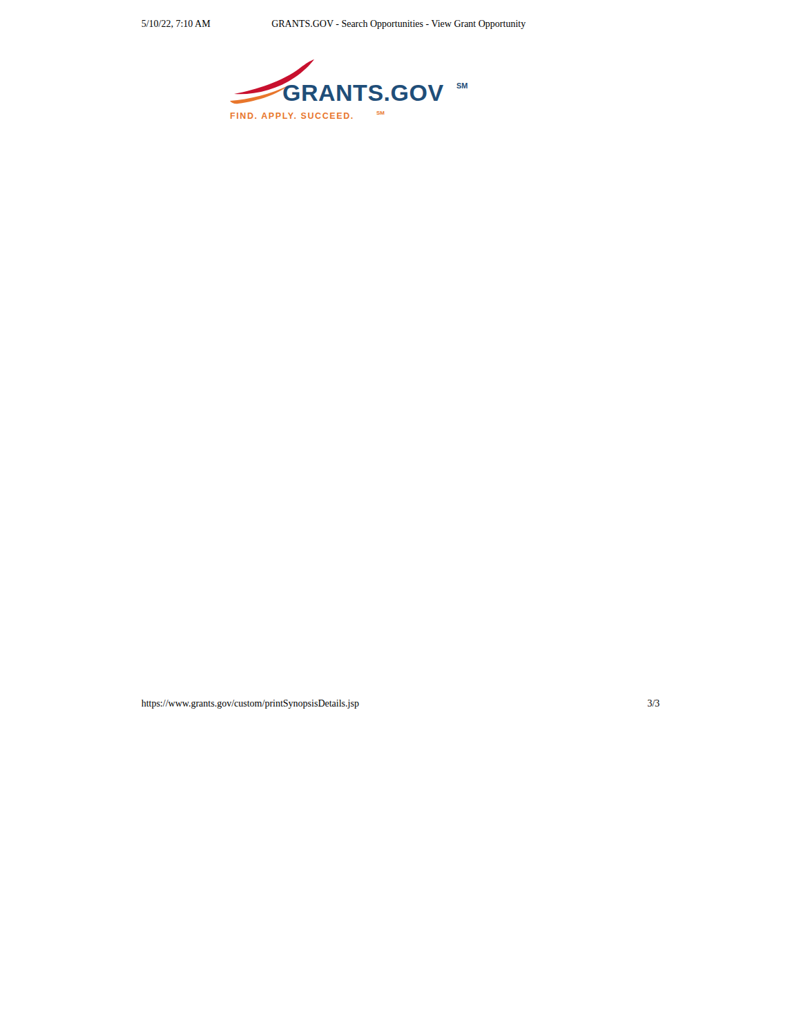5/10/22, 7:10 AM
GRANTS.GOV - Search Opportunities - View Grant Opportunity
GRANTS.GOV SM FIND. APPLY. SUCCEED. SM
https://www.grants.gov/custom/printSynopsisDetails.jsp
3/3